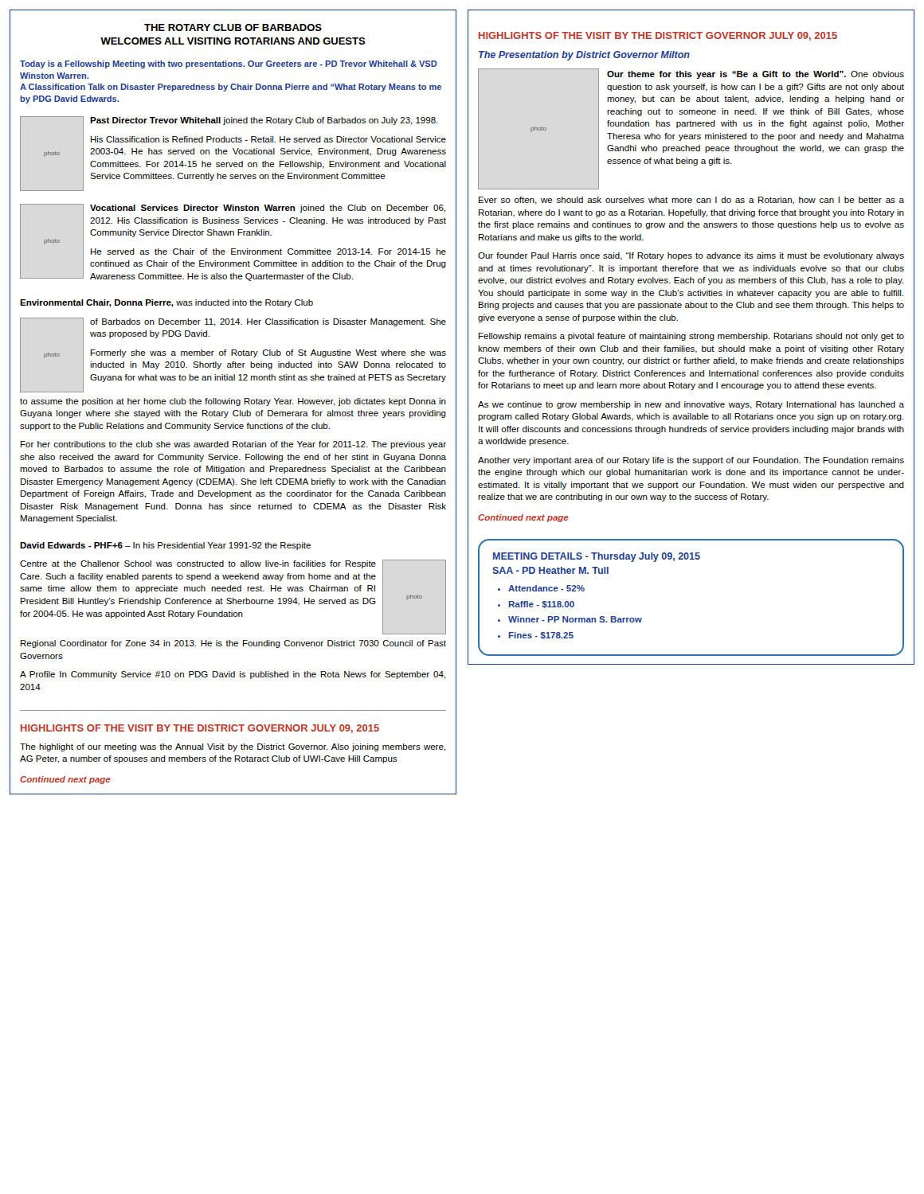THE ROTARY CLUB OF BARBADOS
WELCOMES ALL VISITING ROTARIANS AND GUESTS
Today is a Fellowship Meeting with two presentations. Our Greeters are - PD Trevor Whitehall & VSD Winston Warren.
A Classification Talk on Disaster Preparedness by Chair Donna Pierre and “What Rotary Means to me by PDG David Edwards.
photo
Past Director Trevor Whitehall joined the Rotary Club of Barbados on July 23, 1998.
His Classification is Refined Products - Retail. He served as Director Vocational Service 2003-04. He has served on the Vocational Service, Environment, Drug Awareness Committees. For 2014-15 he served on the Fellowship, Environment and Vocational Service Committees. Currently he serves on the Environment Committee
photo
Vocational Services Director Winston Warren joined the Club on December 06, 2012. His Classification is Business Services - Cleaning. He was introduced by Past Community Service Director Shawn Franklin.
He served as the Chair of the Environment Committee 2013-14. For 2014-15 he continued as Chair of the Environment Committee in addition to the Chair of the Drug Awareness Committee. He is also the Quartermaster of the Club.
Environmental Chair, Donna Pierre, was inducted into the Rotary Club
photo
of Barbados on December 11, 2014. Her Classification is Disaster Management. She was proposed by PDG David.
Formerly she was a member of Rotary Club of St Augustine West where she was inducted in May 2010. Shortly after being inducted into SAW Donna relocated to Guyana for what was to be an initial 12 month stint as she trained at PETS as Secretary
to assume the position at her home club the following Rotary Year. However, job dictates kept Donna in Guyana longer where she stayed with the Rotary Club of Demerara for almost three years providing support to the Public Relations and Community Service functions of the club.
For her contributions to the club she was awarded Rotarian of the Year for 2011-12. The previous year she also received the award for Community Service. Following the end of her stint in Guyana Donna moved to Barbados to assume the role of Mitigation and Preparedness Specialist at the Caribbean Disaster Emergency Management Agency (CDEMA). She left CDEMA briefly to work with the Canadian Department of Foreign Affairs, Trade and Development as the coordinator for the Canada Caribbean Disaster Risk Management Fund. Donna has since returned to CDEMA as the Disaster Risk Management Specialist.
David Edwards - PHF+6 – In his Presidential Year 1991-92 the Respite
photo
Centre at the Challenor School was constructed to allow live-in facilities for Respite Care. Such a facility enabled parents to spend a weekend away from home and at the same time allow them to appreciate much needed rest. He was Chairman of RI President Bill Huntley’s Friendship Conference at Sherbourne 1994, He served as DG for 2004-05. He was appointed Asst Rotary Foundation
Regional Coordinator for Zone 34 in 2013. He is the Founding Convenor District 7030 Council of Past Governors
A Profile In Community Service #10 on PDG David is published in the Rota News for September 04, 2014
HIGHLIGHTS OF THE VISIT BY THE DISTRICT GOVERNOR JULY 09, 2015
The highlight of our meeting was the Annual Visit by the District Governor. Also joining members were, AG Peter, a number of spouses and members of the Rotaract Club of UWI-Cave Hill Campus
Continued next page
HIGHLIGHTS OF THE VISIT BY THE DISTRICT GOVERNOR JULY 09, 2015
The Presentation by District Governor Milton
photo
Our theme for this year is “Be a Gift to the World”. One obvious question to ask yourself, is how can I be a gift? Gifts are not only about money, but can be about talent, advice, lending a helping hand or reaching out to someone in need. If we think of Bill Gates, whose foundation has partnered with us in the fight against polio, Mother Theresa who for years ministered to the poor and needy and Mahatma Gandhi who preached peace throughout the world, we can grasp the essence of what being a gift is.
Ever so often, we should ask ourselves what more can I do as a Rotarian, how can I be better as a Rotarian, where do I want to go as a Rotarian. Hopefully, that driving force that brought you into Rotary in the first place remains and continues to grow and the answers to those questions help us to evolve as Rotarians and make us gifts to the world.
Our founder Paul Harris once said, “If Rotary hopes to advance its aims it must be evolutionary always and at times revolutionary”. It is important therefore that we as individuals evolve so that our clubs evolve, our district evolves and Rotary evolves. Each of you as members of this Club, has a role to play. You should participate in some way in the Club’s activities in whatever capacity you are able to fulfill. Bring projects and causes that you are passionate about to the Club and see them through. This helps to give everyone a sense of purpose within the club.
Fellowship remains a pivotal feature of maintaining strong membership. Rotarians should not only get to know members of their own Club and their families, but should make a point of visiting other Rotary Clubs, whether in your own country, our district or further afield, to make friends and create relationships for the furtherance of Rotary. District Conferences and International conferences also provide conduits for Rotarians to meet up and learn more about Rotary and I encourage you to attend these events.
As we continue to grow membership in new and innovative ways, Rotary International has launched a program called Rotary Global Awards, which is available to all Rotarians once you sign up on rotary.org. It will offer discounts and concessions through hundreds of service providers including major brands with a worldwide presence.
Another very important area of our Rotary life is the support of our Foundation. The Foundation remains the engine through which our global humanitarian work is done and its importance cannot be under-estimated. It is vitally important that we support our Foundation. We must widen our perspective and realize that we are contributing in our own way to the success of Rotary.
Continued next page
MEETING DETAILS - Thursday July 09, 2015
SAA - PD Heather M. Tull
Attendance - 52%
Raffle - $118.00
Winner - PP Norman S. Barrow
Fines - $178.25